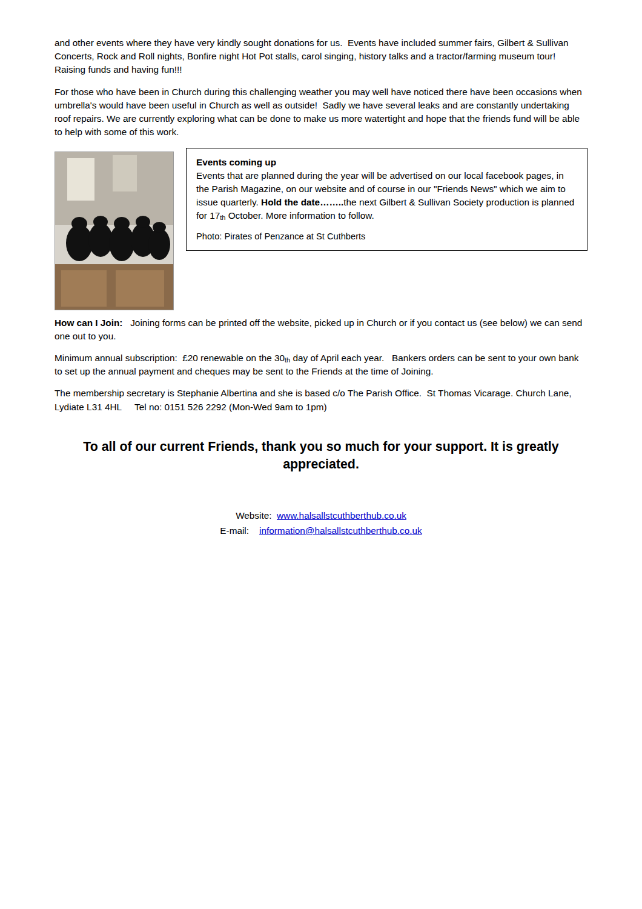and other events where they have very kindly sought donations for us. Events have included summer fairs, Gilbert & Sullivan Concerts, Rock and Roll nights, Bonfire night Hot Pot stalls, carol singing, history talks and a tractor/farming museum tour! Raising funds and having fun!!!
For those who have been in Church during this challenging weather you may well have noticed there have been occasions when umbrella's would have been useful in Church as well as outside! Sadly we have several leaks and are constantly undertaking roof repairs. We are currently exploring what can be done to make us more watertight and hope that the friends fund will be able to help with some of this work.
Events coming up
Events that are planned during the year will be advertised on our local facebook pages, in the Parish Magazine, on our website and of course in our "Friends News" which we aim to issue quarterly. Hold the date…….. the next Gilbert & Sullivan Society production is planned for 17th October. More information to follow.
Photo: Pirates of Penzance at St Cuthberts
How can I Join: Joining forms can be printed off the website, picked up in Church or if you contact us (see below) we can send one out to you.
Minimum annual subscription: £20 renewable on the 30th day of April each year. Bankers orders can be sent to your own bank to set up the annual payment and cheques may be sent to the Friends at the time of Joining.
The membership secretary is Stephanie Albertina and she is based c/o The Parish Office. St Thomas Vicarage. Church Lane, Lydiate L31 4HL Tel no: 0151 526 2292 (Mon-Wed 9am to 1pm)
To all of our current Friends, thank you so much for your support. It is greatly appreciated.
Website: www.halsallstcuthberthub.co.uk
E-mail: information@halsallstcuthberthub.co.uk